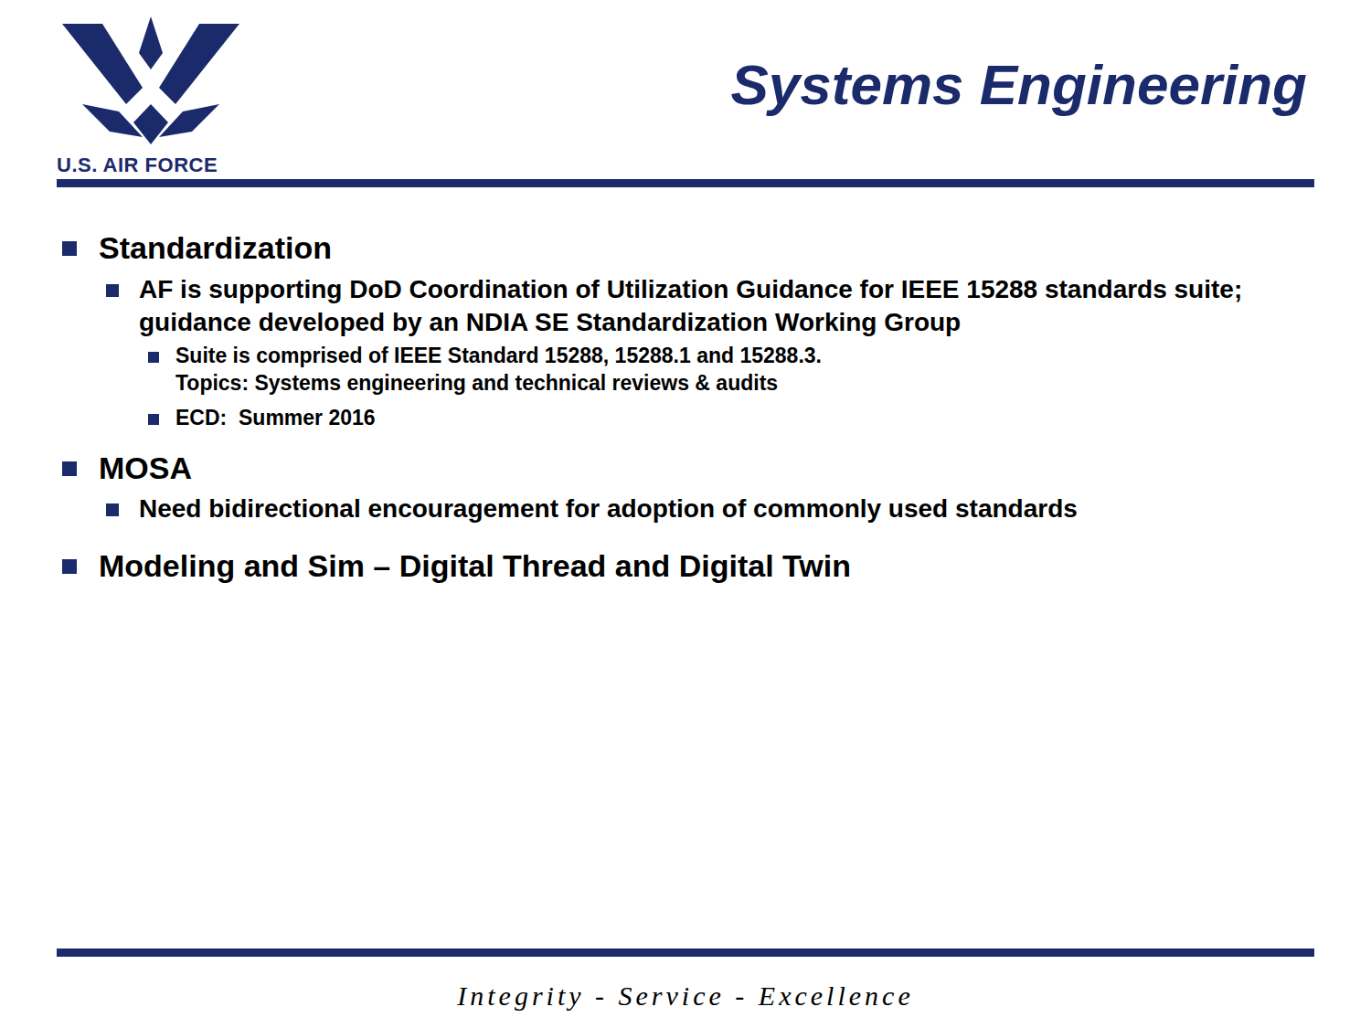U.S. AIR FORCE
Systems Engineering
Standardization
AF is supporting DoD Coordination of Utilization Guidance for IEEE 15288 standards suite; guidance developed by an NDIA SE Standardization Working Group
Suite is comprised of IEEE Standard 15288, 15288.1 and 15288.3.
Topics: Systems engineering and technical reviews & audits
ECD: Summer 2016
MOSA
Need bidirectional encouragement for adoption of commonly used standards
Modeling and Sim – Digital Thread and Digital Twin
Integrity - Service - Excellence